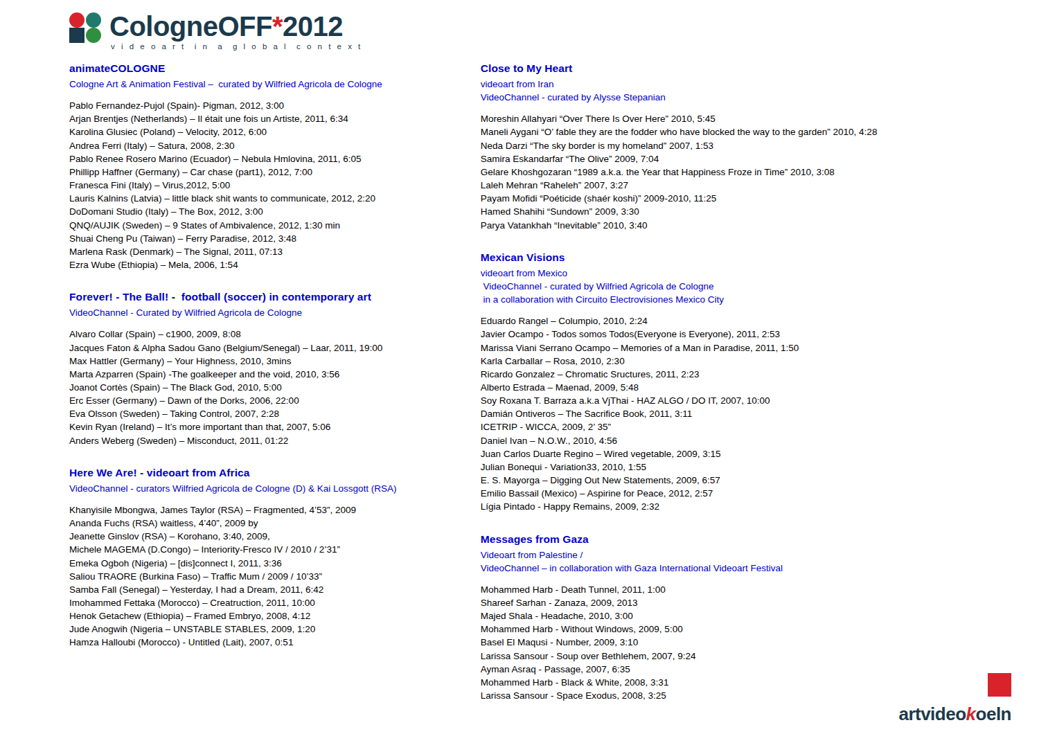CologneOFF*2012
v i d e o a r t i n a g l o b a l c o n t e x t
animateCOLOGNE
Cologne Art & Animation Festival – curated by Wilfried Agricola de Cologne
Pablo Fernandez-Pujol (Spain)- Pigman, 2012, 3:00
Arjan Brentjes (Netherlands) – Il était une fois un Artiste, 2011, 6:34
Karolina Glusiec (Poland) – Velocity, 2012, 6:00
Andrea Ferri (Italy) – Satura, 2008, 2:30
Pablo Renee Rosero Marino (Ecuador) – Nebula Hmlovina, 2011, 6:05
Phillipp Haffner (Germany) – Car chase (part1), 2012, 7:00
Franesca Fini (Italy) – Virus,2012, 5:00
Lauris Kalnins (Latvia) – little black shit wants to communicate, 2012, 2:20
DoDomani Studio (Italy) – The Box, 2012, 3:00
QNQ/AUJIK (Sweden) – 9 States of Ambivalence, 2012, 1:30 min
Shuai Cheng Pu (Taiwan) – Ferry Paradise, 2012, 3:48
Marlena Rask (Denmark) – The Signal, 2011, 07:13
Ezra Wube (Ethiopia) – Mela, 2006, 1:54
Forever! - The Ball! - football (soccer) in contemporary art
VideoChannel - Curated by Wilfried Agricola de Cologne
Alvaro Collar (Spain) – c1900, 2009, 8:08
Jacques Faton & Alpha Sadou Gano (Belgium/Senegal) – Laar, 2011, 19:00
Max Hattler (Germany) – Your Highness, 2010, 3mins
Marta Azparren (Spain) -The goalkeeper and the void, 2010, 3:56
Joanot Cortès (Spain) – The Black God, 2010, 5:00
Erc Esser (Germany) – Dawn of the Dorks, 2006, 22:00
Eva Olsson (Sweden) – Taking Control, 2007, 2:28
Kevin Ryan (Ireland) – It’s more important than that, 2007, 5:06
Anders Weberg (Sweden) – Misconduct, 2011, 01:22
Here We Are! - videoart from Africa
VideoChannel - curators Wilfried Agricola de Cologne (D) & Kai Lossgott (RSA)
Khanyisile Mbongwa, James Taylor (RSA) – Fragmented, 4’53”, 2009
Ananda Fuchs (RSA) waitless, 4’40”, 2009 by
Jeanette Ginslov (RSA) – Korohano, 3:40, 2009,
Michele MAGEMA (D.Congo) – Interiority-Fresco IV / 2010 / 2’31”
Emeka Ogboh (Nigeria) – [dis]connect I, 2011, 3:36
Saliou TRAORE (Burkina Faso) – Traffic Mum / 2009 / 10’33”
Samba Fall (Senegal) – Yesterday, I had a Dream, 2011, 6:42
Imohammed Fettaka (Morocco) – Creatruction, 2011, 10:00
Henok Getachew (Ethiopia) – Framed Embryo, 2008, 4:12
Jude Anogwih (Nigeria – UNSTABLE STABLES, 2009, 1:20
Hamza Halloubi (Morocco) - Untitled (Lait), 2007, 0:51
Close to My Heart
videoart from Iran
VideoChannel - curated by Alysse Stepanian
Moreshin Allahyari “Over There Is Over Here” 2010, 5:45
Maneli Aygani “O’ fable they are the fodder who have blocked the way to the garden” 2010, 4:28
Neda Darzi “The sky border is my homeland” 2007, 1:53
Samira Eskandarfar “The Olive” 2009, 7:04
Gelare Khoshgozaran “1989 a.k.a. the Year that Happiness Froze in Time” 2010, 3:08
Laleh Mehran “Raheleh” 2007, 3:27
Payam Mofidi “Poéticide (shaér koshi)” 2009-2010, 11:25
Hamed Shahihi “Sundown” 2009, 3:30
Parya Vatankhah “Inevitable” 2010, 3:40
Mexican Visions
videoart from Mexico
VideoChannel - curated by Wilfried Agricola de Cologne
in a collaboration with Circuito Electrovisiones Mexico City
Eduardo Rangel – Columpio, 2010, 2:24
Javier Ocampo - Todos somos Todos(Everyone is Everyone), 2011, 2:53
Marissa Viani Serrano Ocampo – Memories of a Man in Paradise, 2011, 1:50
Karla Carballar – Rosa, 2010, 2:30
Ricardo Gonzalez – Chromatic Sructures, 2011, 2:23
Alberto Estrada – Maenad, 2009, 5:48
Soy Roxana T. Barraza a.k.a VjThai - HAZ ALGO / DO IT, 2007, 10:00
Damián Ontiveros – The Sacrifice Book, 2011, 3:11
ICETRIP - WICCA, 2009, 2’ 35”
Daniel Ivan – N.O.W., 2010, 4:56
Juan Carlos Duarte Regino – Wired vegetable, 2009, 3:15
Julian Bonequi - Variation33, 2010, 1:55
E. S. Mayorga – Digging Out New Statements, 2009, 6:57
Emilio Bassail (Mexico) – Aspirine for Peace, 2012, 2:57
Lígia Pintado - Happy Remains, 2009, 2:32
Messages from Gaza
Videoart from Palestine /
VideoChannel – in collaboration with Gaza International Videoart Festival
Mohammed Harb - Death Tunnel, 2011, 1:00
Shareef Sarhan - Zanaza, 2009, 2013
Majed Shala - Headache, 2010, 3:00
Mohammed Harb - Without Windows, 2009, 5:00
Basel El Maqusi - Number, 2009, 3:10
Larissa Sansour - Soup over Bethlehem, 2007, 9:24
Ayman Asraq - Passage, 2007, 6:35
Mohammed Harb - Black & White, 2008, 3:31
Larissa Sansour - Space Exodus, 2008, 3:25
artvideokoeln